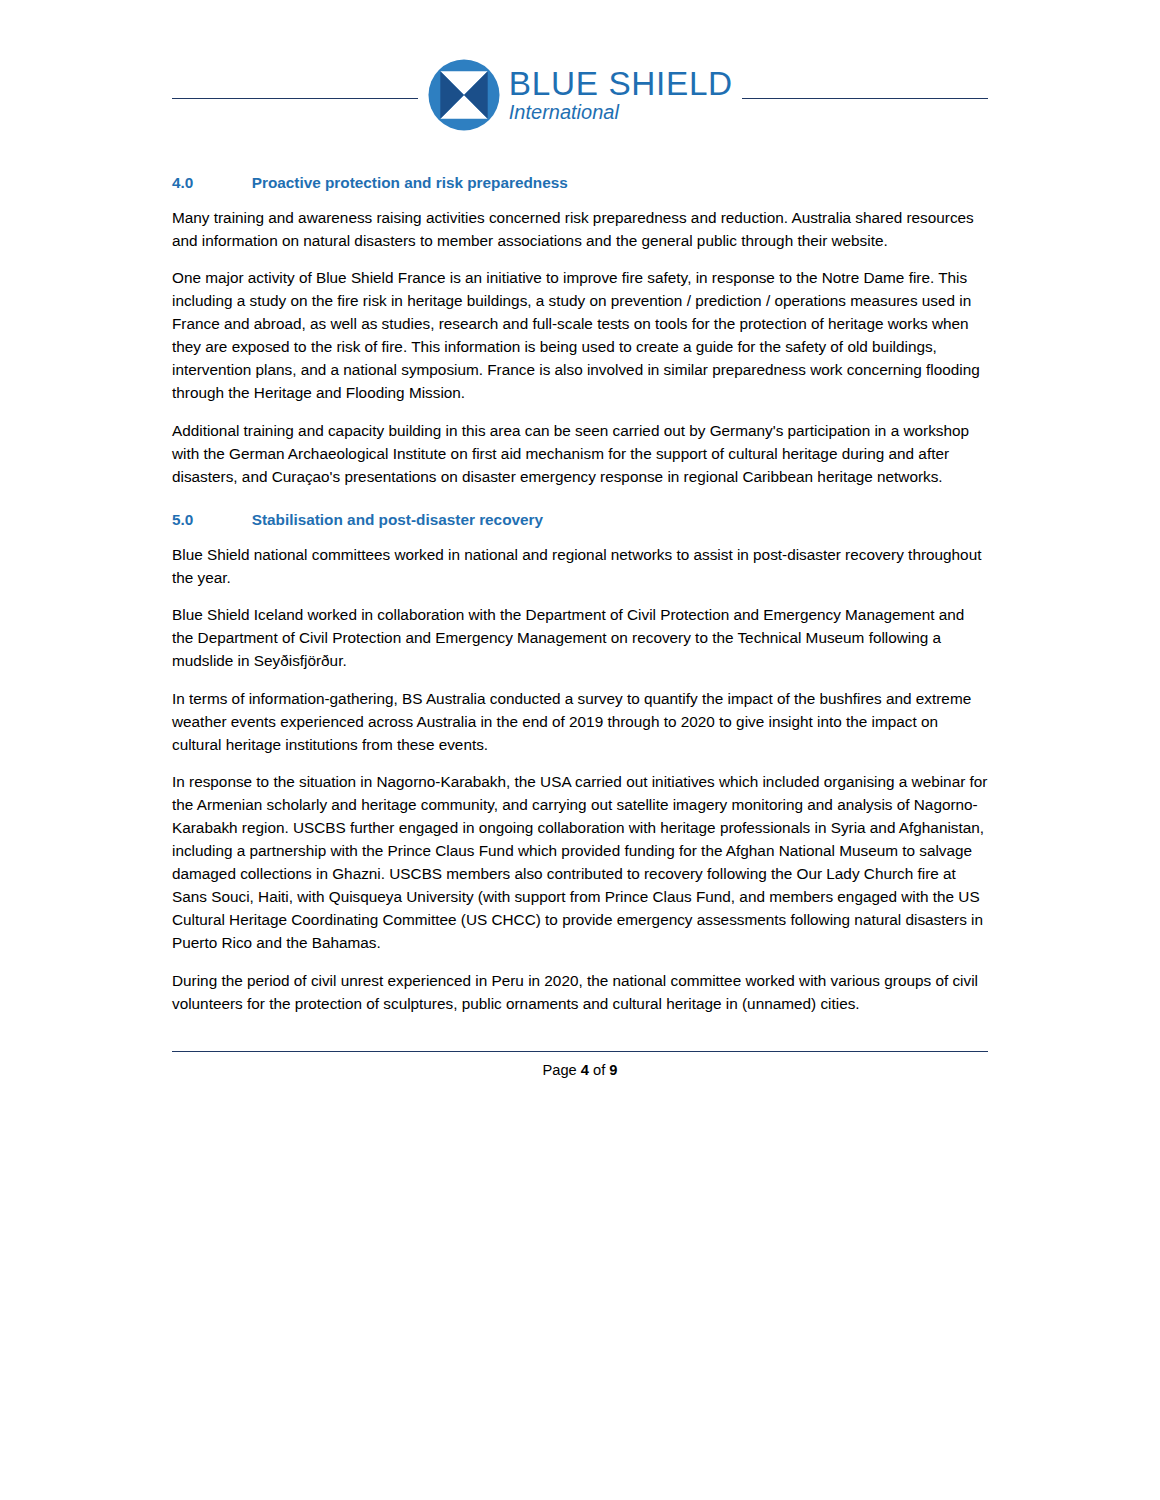BLUE SHIELD
International
4.0 Proactive protection and risk preparedness
Many training and awareness raising activities concerned risk preparedness and reduction. Australia shared resources and information on natural disasters to member associations and the general public through their website.
One major activity of Blue Shield France is an initiative to improve fire safety, in response to the Notre Dame fire. This including a study on the fire risk in heritage buildings, a study on prevention / prediction / operations measures used in France and abroad, as well as studies, research and full-scale tests on tools for the protection of heritage works when they are exposed to the risk of fire. This information is being used to create a guide for the safety of old buildings, intervention plans, and a national symposium. France is also involved in similar preparedness work concerning flooding through the Heritage and Flooding Mission.
Additional training and capacity building in this area can be seen carried out by Germany's participation in a workshop with the German Archaeological Institute on first aid mechanism for the support of cultural heritage during and after disasters, and Curaçao's presentations on disaster emergency response in regional Caribbean heritage networks.
5.0 Stabilisation and post-disaster recovery
Blue Shield national committees worked in national and regional networks to assist in post-disaster recovery throughout the year.
Blue Shield Iceland worked in collaboration with the Department of Civil Protection and Emergency Management and the Department of Civil Protection and Emergency Management on recovery to the Technical Museum following a mudslide in Seyðisfjörður.
In terms of information-gathering, BS Australia conducted a survey to quantify the impact of the bushfires and extreme weather events experienced across Australia in the end of 2019 through to 2020 to give insight into the impact on cultural heritage institutions from these events.
In response to the situation in Nagorno-Karabakh, the USA carried out initiatives which included organising a webinar for the Armenian scholarly and heritage community, and carrying out satellite imagery monitoring and analysis of Nagorno-Karabakh region. USCBS further engaged in ongoing collaboration with heritage professionals in Syria and Afghanistan, including a partnership with the Prince Claus Fund which provided funding for the Afghan National Museum to salvage damaged collections in Ghazni. USCBS members also contributed to recovery following the Our Lady Church fire at Sans Souci, Haiti, with Quisqueya University (with support from Prince Claus Fund, and members engaged with the US Cultural Heritage Coordinating Committee (US CHCC) to provide emergency assessments following natural disasters in Puerto Rico and the Bahamas.
During the period of civil unrest experienced in Peru in 2020, the national committee worked with various groups of civil volunteers for the protection of sculptures, public ornaments and cultural heritage in (unnamed) cities.
Page 4 of 9